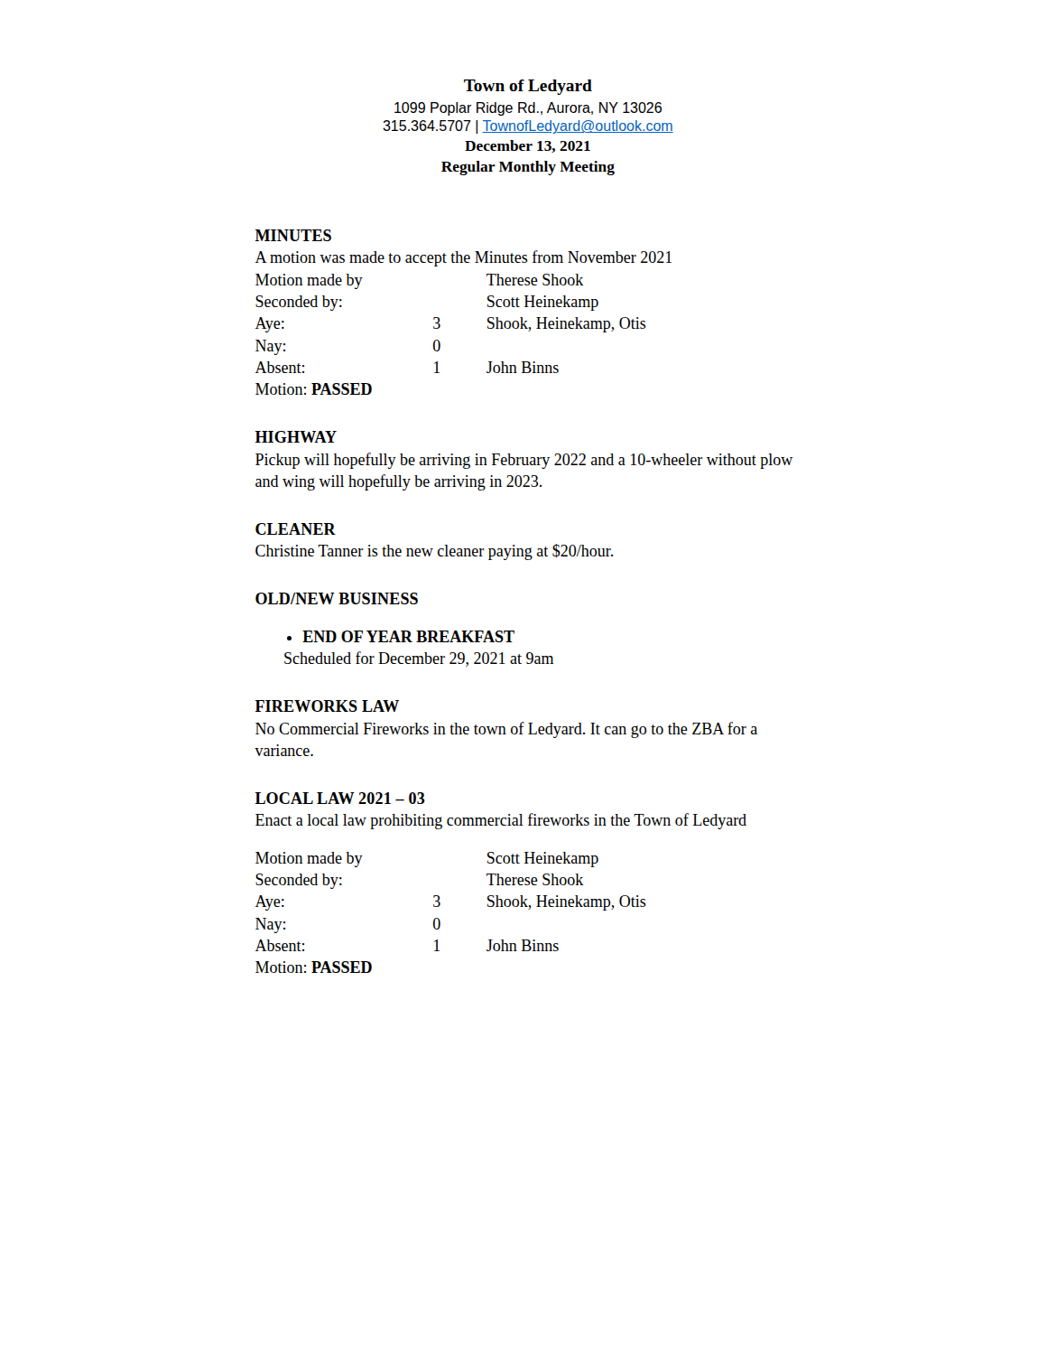Town of Ledyard
1099 Poplar Ridge Rd., Aurora, NY 13026
315.364.5707 | TownofLedyard@outlook.com
December 13, 2021
Regular Monthly Meeting
MINUTES
A motion was made to accept the Minutes from November 2021
| Motion made by | | Therese Shook |
| Seconded by: | | Scott Heinekamp |
| Aye: | 3 | Shook, Heinekamp, Otis |
| Nay: | 0 | |
| Absent: | 1 | John Binns |
| Motion: PASSED | | |
HIGHWAY
Pickup will hopefully be arriving in February 2022 and a 10-wheeler without plow and wing will hopefully be arriving in 2023.
CLEANER
Christine Tanner is the new cleaner paying at $20/hour.
OLD/NEW BUSINESS
END OF YEAR BREAKFAST Scheduled for December 29, 2021 at 9am
FIREWORKS LAW
No Commercial Fireworks in the town of Ledyard. It can go to the ZBA for a variance.
LOCAL LAW 2021 – 03
Enact a local law prohibiting commercial fireworks in the Town of Ledyard
| Motion made by | | Scott Heinekamp |
| Seconded by: | | Therese Shook |
| Aye: | 3 | Shook, Heinekamp, Otis |
| Nay: | 0 | |
| Absent: | 1 | John Binns |
| Motion: PASSED | | |